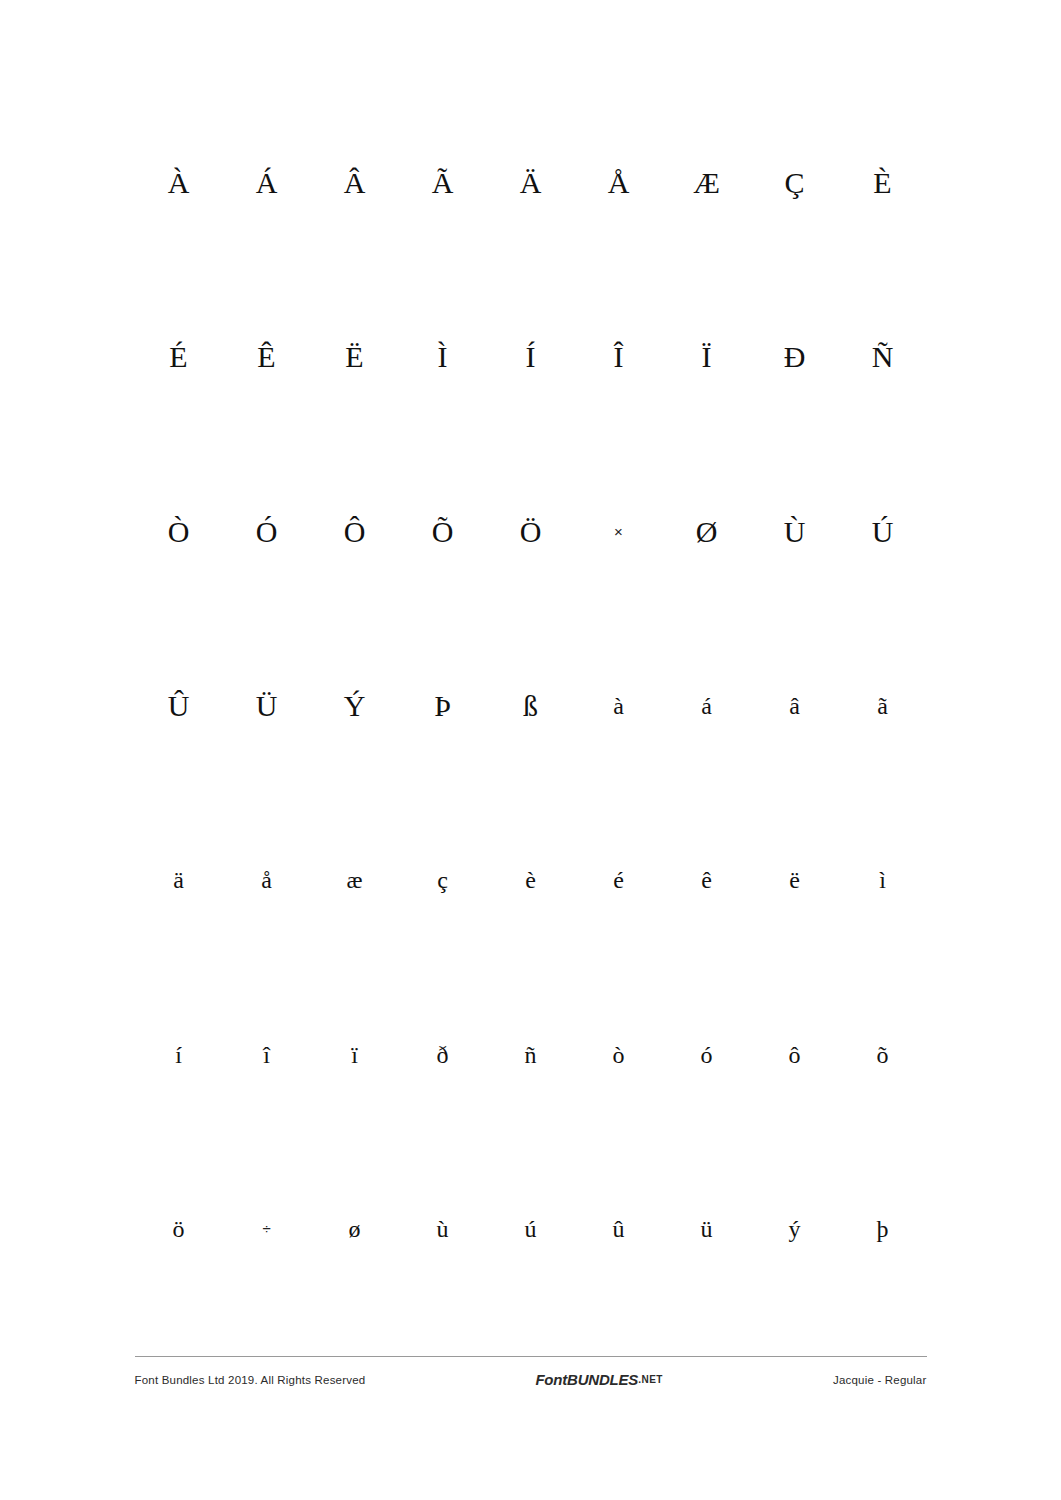À
Á
Â
Ã
Ä
Å
Æ
Ç
È
É
Ê
Ë
Ì
Í
Î
Ï
Ð
Ñ
Ò
Ó
Ô
Õ
Ö
×
Ø
Ù
Ú
Û
Ü
Ý
Þ
ß
à
á
â
ã
ä
å
æ
ç
è
é
ê
ë
ì
í
î
ï
ð
ñ
ò
ó
ô
õ
ö
÷
ø
ù
ú
û
ü
ý
þ
Font Bundles Ltd 2019. All Rights Reserved
FontBUNDLES.NET
Jacquie - Regular